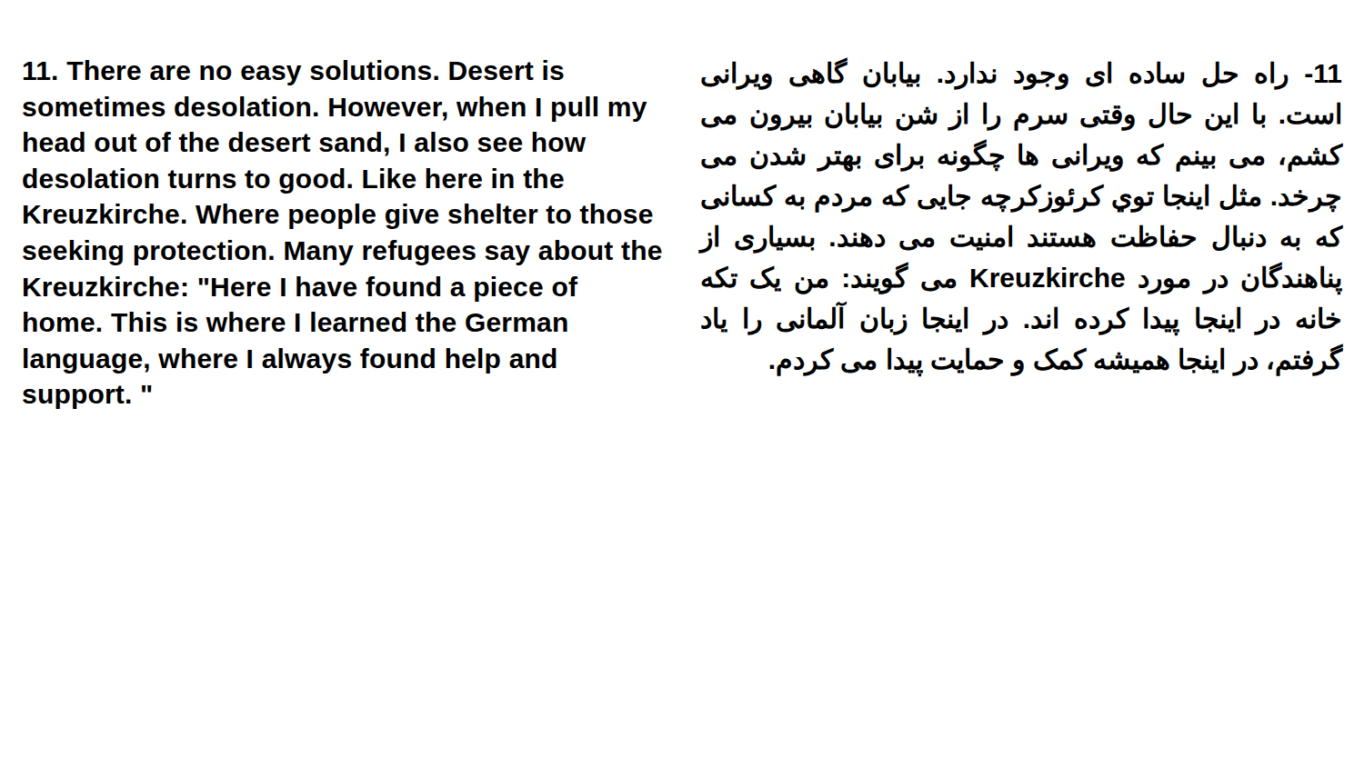11. There are no easy solutions. Desert is sometimes desolation. However, when I pull my head out of the desert sand, I also see how desolation turns to good. Like here in the Kreuzkirche. Where people give shelter to those seeking protection. Many refugees say about the Kreuzkirche: "Here I have found a piece of home. This is where I learned the German language, where I always found help and support. "
11- راه حل ساده ای وجود ندارد. بیابان گاهی ویرانی است. با این حال وقتی سرم را از شن بیابان بیرون می کشم، می بینم که ویرانی ها چگونه برای بهتر شدن می چرخد. مثل اینجا توي کرئوزکرچه جایی که مردم به کسانی که به دنبال حفاظت هستند امنیت می دهند. بسیاری از پناهندگان در مورد Kreuzkirche می گویند: من یک تکه خانه در اینجا پیدا کرده اند. در اینجا زبان آلمانی را یاد گرفتم، در اینجا همیشه کمک و حمایت پیدا می کردم.